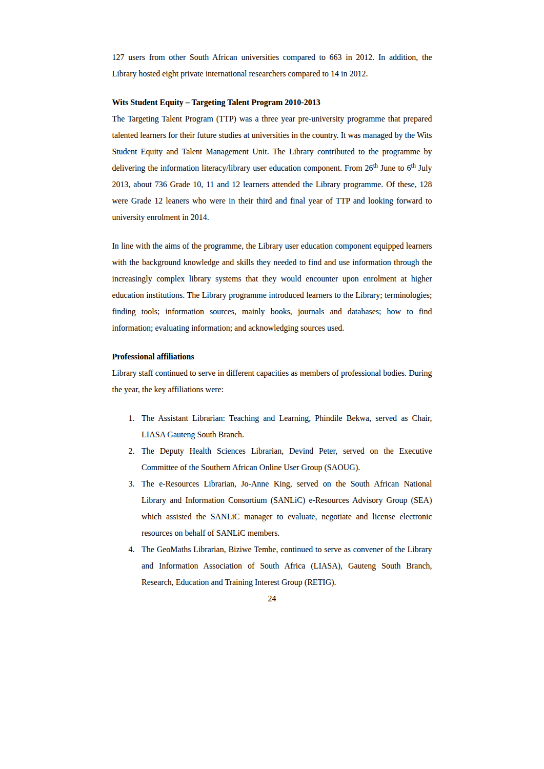127 users from other South African universities compared to 663 in 2012. In addition, the Library hosted eight private international researchers compared to 14 in 2012.
Wits Student Equity – Targeting Talent Program 2010-2013
The Targeting Talent Program (TTP) was a three year pre-university programme that prepared talented learners for their future studies at universities in the country. It was managed by the Wits Student Equity and Talent Management Unit. The Library contributed to the programme by delivering the information literacy/library user education component. From 26th June to 6th July 2013, about 736 Grade 10, 11 and 12 learners attended the Library programme. Of these, 128 were Grade 12 leaners who were in their third and final year of TTP and looking forward to university enrolment in 2014.
In line with the aims of the programme, the Library user education component equipped learners with the background knowledge and skills they needed to find and use information through the increasingly complex library systems that they would encounter upon enrolment at higher education institutions. The Library programme introduced learners to the Library; terminologies; finding tools; information sources, mainly books, journals and databases; how to find information; evaluating information; and acknowledging sources used.
Professional affiliations
Library staff continued to serve in different capacities as members of professional bodies. During the year, the key affiliations were:
The Assistant Librarian: Teaching and Learning, Phindile Bekwa, served as Chair, LIASA Gauteng South Branch.
The Deputy Health Sciences Librarian, Devind Peter, served on the Executive Committee of the Southern African Online User Group (SAOUG).
The e-Resources Librarian, Jo-Anne King, served on the South African National Library and Information Consortium (SANLiC) e-Resources Advisory Group (SEA) which assisted the SANLiC manager to evaluate, negotiate and license electronic resources on behalf of SANLiC members.
The GeoMaths Librarian, Biziwe Tembe, continued to serve as convener of the Library and Information Association of South Africa (LIASA), Gauteng South Branch, Research, Education and Training Interest Group (RETIG).
24